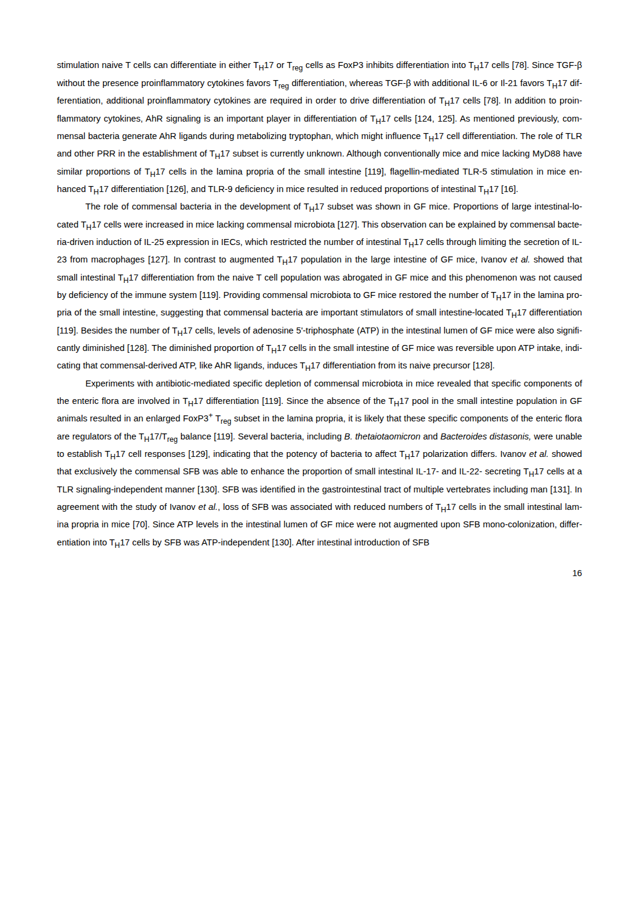stimulation naive T cells can differentiate in either TH17 or Treg cells as FoxP3 inhibits differentiation into TH17 cells [78]. Since TGF-β without the presence proinflammatory cytokines favors Treg differentiation, whereas TGF-β with additional IL-6 or Il-21 favors TH17 differentiation, additional proinflammatory cytokines are required in order to drive differentiation of TH17 cells [78]. In addition to proinflammatory cytokines, AhR signaling is an important player in differentiation of TH17 cells [124, 125]. As mentioned previously, commensal bacteria generate AhR ligands during metabolizing tryptophan, which might influence TH17 cell differentiation. The role of TLR and other PRR in the establishment of TH17 subset is currently unknown. Although conventionally mice and mice lacking MyD88 have similar proportions of TH17 cells in the lamina propria of the small intestine [119], flagellin-mediated TLR-5 stimulation in mice enhanced TH17 differentiation [126], and TLR-9 deficiency in mice resulted in reduced proportions of intestinal TH17 [16].
The role of commensal bacteria in the development of TH17 subset was shown in GF mice. Proportions of large intestinal-located TH17 cells were increased in mice lacking commensal microbiota [127]. This observation can be explained by commensal bacteria-driven induction of IL-25 expression in IECs, which restricted the number of intestinal TH17 cells through limiting the secretion of IL-23 from macrophages [127]. In contrast to augmented TH17 population in the large intestine of GF mice, Ivanov et al. showed that small intestinal TH17 differentiation from the naive T cell population was abrogated in GF mice and this phenomenon was not caused by deficiency of the immune system [119]. Providing commensal microbiota to GF mice restored the number of TH17 in the lamina propria of the small intestine, suggesting that commensal bacteria are important stimulators of small intestine-located TH17 differentiation [119]. Besides the number of TH17 cells, levels of adenosine 5'-triphosphate (ATP) in the intestinal lumen of GF mice were also significantly diminished [128]. The diminished proportion of TH17 cells in the small intestine of GF mice was reversible upon ATP intake, indicating that commensal-derived ATP, like AhR ligands, induces TH17 differentiation from its naive precursor [128].
Experiments with antibiotic-mediated specific depletion of commensal microbiota in mice revealed that specific components of the enteric flora are involved in TH17 differentiation [119]. Since the absence of the TH17 pool in the small intestine population in GF animals resulted in an enlarged FoxP3+ Treg subset in the lamina propria, it is likely that these specific components of the enteric flora are regulators of the TH17/Treg balance [119]. Several bacteria, including B. thetaiotaomicron and Bacteroides distasonis, were unable to establish TH17 cell responses [129], indicating that the potency of bacteria to affect TH17 polarization differs. Ivanov et al. showed that exclusively the commensal SFB was able to enhance the proportion of small intestinal IL-17- and IL-22- secreting TH17 cells at a TLR signaling-independent manner [130]. SFB was identified in the gastrointestinal tract of multiple vertebrates including man [131]. In agreement with the study of Ivanov et al., loss of SFB was associated with reduced numbers of TH17 cells in the small intestinal lamina propria in mice [70]. Since ATP levels in the intestinal lumen of GF mice were not augmented upon SFB mono-colonization, differentiation into TH17 cells by SFB was ATP-independent [130]. After intestinal introduction of SFB
16